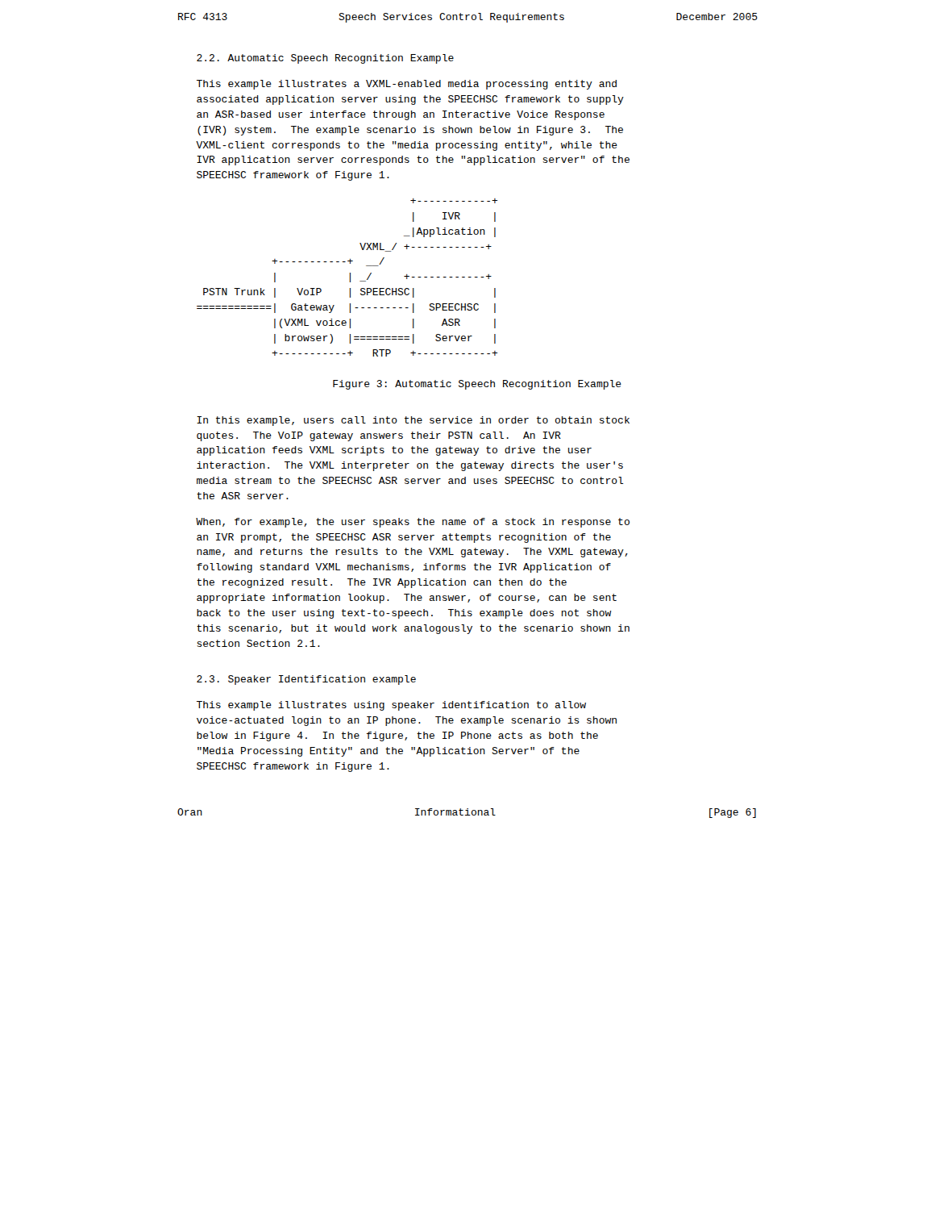RFC 4313 Speech Services Control Requirements December 2005
2.2. Automatic Speech Recognition Example
This example illustrates a VXML-enabled media processing entity and associated application server using the SPEECHSC framework to supply an ASR-based user interface through an Interactive Voice Response (IVR) system. The example scenario is shown below in Figure 3. The VXML-client corresponds to the "media processing entity", while the IVR application server corresponds to the "application server" of the SPEECHSC framework of Figure 1.
                                  +------------+
                                  |    IVR     |
                                 _|Application |
                          VXML_/ +------------+
            +-----------+  __/
            |           | _/     +------------+
 PSTN Trunk |   VoIP    | SPEECHSC|            |
============|  Gateway  |---------|  SPEECHSC  |
            |(VXML voice|         |    ASR     |
            | browser)  |=========|   Server   |
            +-----------+   RTP   +------------+
Figure 3: Automatic Speech Recognition Example
In this example, users call into the service in order to obtain stock quotes. The VoIP gateway answers their PSTN call. An IVR application feeds VXML scripts to the gateway to drive the user interaction. The VXML interpreter on the gateway directs the user's media stream to the SPEECHSC ASR server and uses SPEECHSC to control the ASR server.
When, for example, the user speaks the name of a stock in response to an IVR prompt, the SPEECHSC ASR server attempts recognition of the name, and returns the results to the VXML gateway. The VXML gateway, following standard VXML mechanisms, informs the IVR Application of the recognized result. The IVR Application can then do the appropriate information lookup. The answer, of course, can be sent back to the user using text-to-speech. This example does not show this scenario, but it would work analogously to the scenario shown in section Section 2.1.
2.3. Speaker Identification example
This example illustrates using speaker identification to allow voice-actuated login to an IP phone. The example scenario is shown below in Figure 4. In the figure, the IP Phone acts as both the "Media Processing Entity" and the "Application Server" of the SPEECHSC framework in Figure 1.
Oran Informational [Page 6]